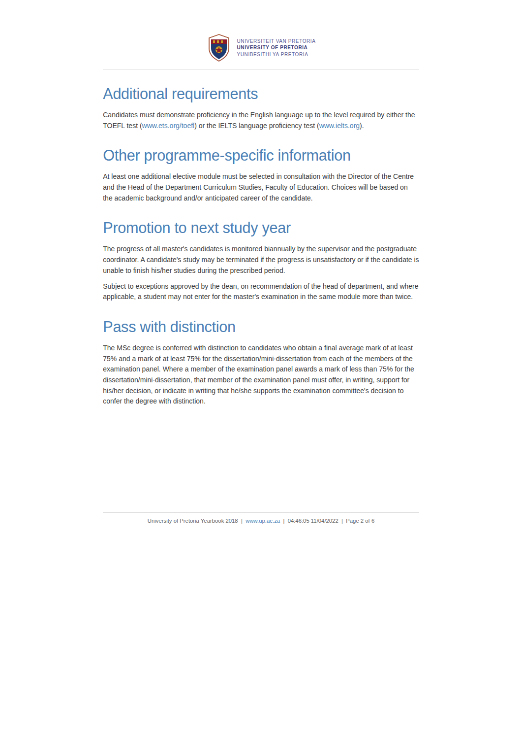UNIVERSITEIT VAN PRETORIA
UNIVERSITY OF PRETORIA
YUNIBESITHI YA PRETORIA
Additional requirements
Candidates must demonstrate proficiency in the English language up to the level required by either the TOEFL test (www.ets.org/toefl) or the IELTS language proficiency test (www.ielts.org).
Other programme-specific information
At least one additional elective module must be selected in consultation with the Director of the Centre and the Head of the Department Curriculum Studies, Faculty of Education. Choices will be based on the academic background and/or anticipated career of the candidate.
Promotion to next study year
The progress of all master's candidates is monitored biannually by the supervisor and the postgraduate coordinator. A candidate's study may be terminated if the progress is unsatisfactory or if the candidate is unable to finish his/her studies during the prescribed period.
Subject to exceptions approved by the dean, on recommendation of the head of department, and where applicable, a student may not enter for the master's examination in the same module more than twice.
Pass with distinction
The MSc degree is conferred with distinction to candidates who obtain a final average mark of at least 75% and a mark of at least 75% for the dissertation/mini-dissertation from each of the members of the examination panel. Where a member of the examination panel awards a mark of less than 75% for the dissertation/mini-dissertation, that member of the examination panel must offer, in writing, support for his/her decision, or indicate in writing that he/she supports the examination committee's decision to confer the degree with distinction.
University of Pretoria Yearbook 2018 | www.up.ac.za | 04:46:05 11/04/2022 | Page 2 of 6